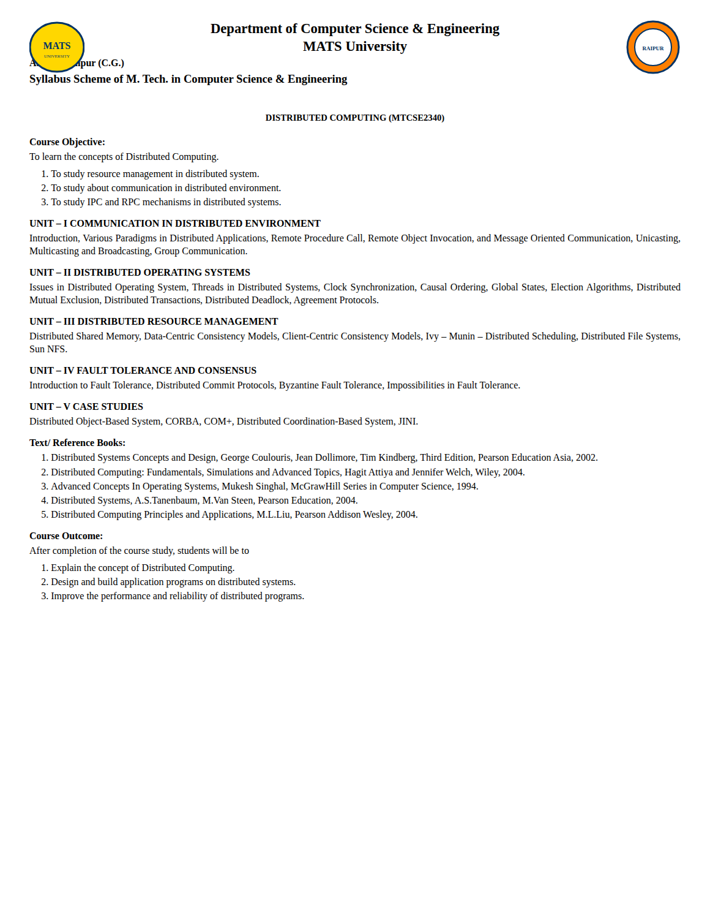Department of Computer Science & Engineering
MATS University
Aarang, Raipur (C.G.)
Syllabus Scheme of M. Tech. in Computer Science & Engineering
DISTRIBUTED COMPUTING (MTCSE2340)
Course Objective:
To learn the concepts of Distributed Computing.
To study resource management in distributed system.
To study about communication in distributed environment.
To study IPC and RPC mechanisms in distributed systems.
UNIT – I COMMUNICATION IN DISTRIBUTED ENVIRONMENT
Introduction, Various Paradigms in Distributed Applications, Remote Procedure Call, Remote Object Invocation, and Message Oriented Communication, Unicasting, Multicasting and Broadcasting, Group Communication.
UNIT – II DISTRIBUTED OPERATING SYSTEMS
Issues in Distributed Operating System, Threads in Distributed Systems, Clock Synchronization, Causal Ordering, Global States, Election Algorithms, Distributed Mutual Exclusion, Distributed Transactions, Distributed Deadlock, Agreement Protocols.
UNIT – III DISTRIBUTED RESOURCE MANAGEMENT
Distributed Shared Memory, Data-Centric Consistency Models, Client-Centric Consistency Models, Ivy – Munin – Distributed Scheduling, Distributed File Systems, Sun NFS.
UNIT – IV FAULT TOLERANCE AND CONSENSUS
Introduction to Fault Tolerance, Distributed Commit Protocols, Byzantine Fault Tolerance, Impossibilities in Fault Tolerance.
UNIT – V CASE STUDIES
Distributed Object-Based System, CORBA, COM+, Distributed Coordination-Based System, JINI.
Text/ Reference Books:
Distributed Systems Concepts and Design, George Coulouris, Jean Dollimore, Tim Kindberg, Third Edition, Pearson Education Asia, 2002.
Distributed Computing: Fundamentals, Simulations and Advanced Topics, Hagit Attiya and Jennifer Welch, Wiley, 2004.
Advanced Concepts In Operating Systems, Mukesh Singhal, McGrawHill Series in Computer Science, 1994.
Distributed Systems, A.S.Tanenbaum, M.Van Steen, Pearson Education, 2004.
Distributed Computing Principles and Applications, M.L.Liu, Pearson Addison Wesley, 2004.
Course Outcome:
After completion of the course study, students will be to
Explain the concept of Distributed Computing.
Design and build application programs on distributed systems.
Improve the performance and reliability of distributed programs.